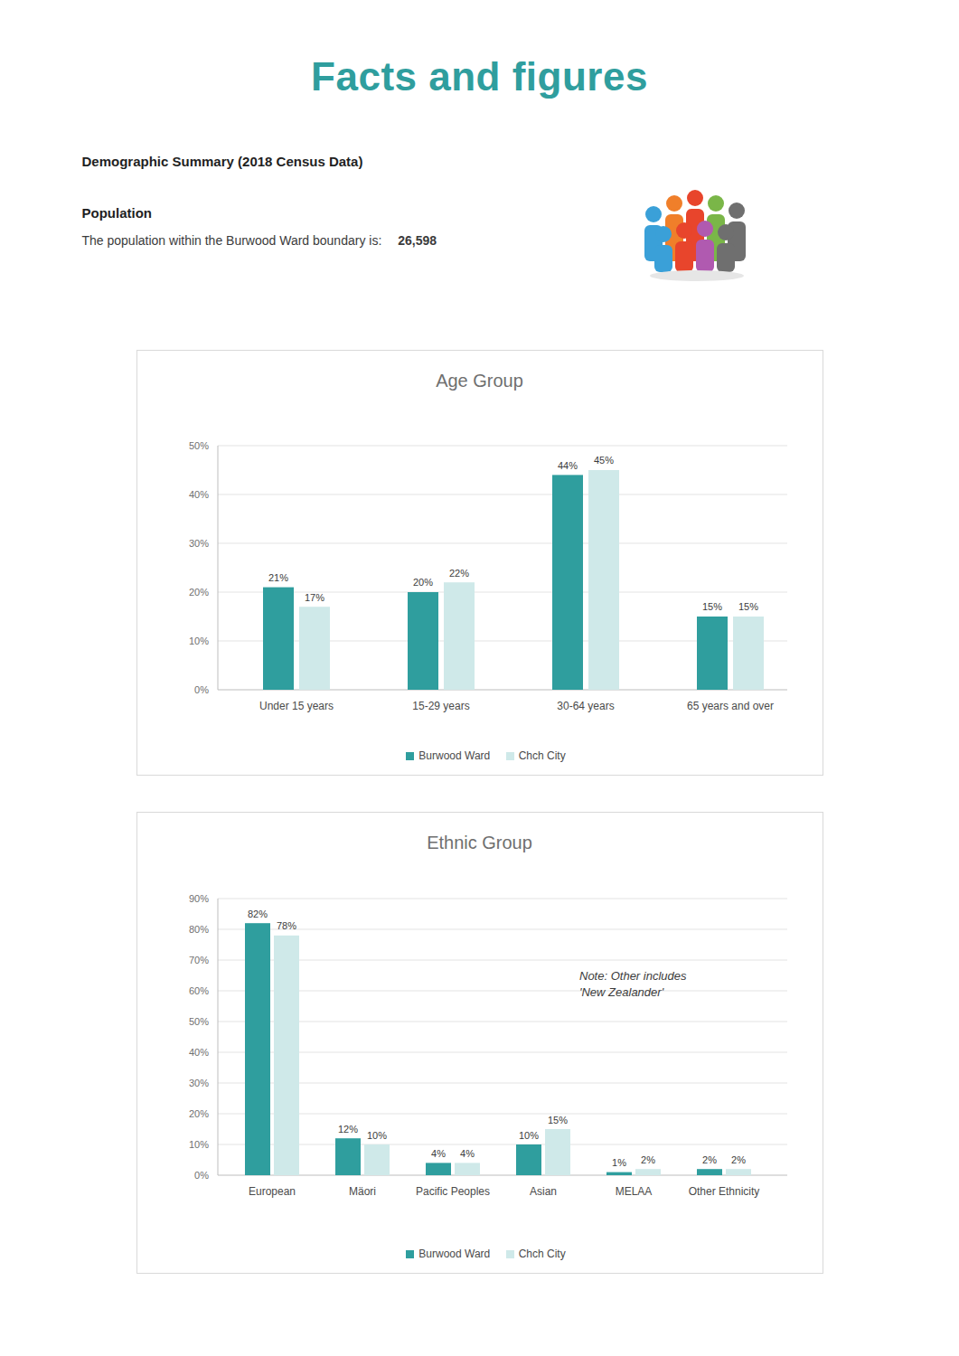Facts and figures
Demographic Summary (2018 Census Data)
Population
The population within the Burwood Ward boundary is: 26,598
Age Group
0% 10% 20% 30% 40% 50% 21% 17% Under 15 years 20% 22% 15-29 years 44% 45% 30-64 years 15% 15% 65 years and over
Burwood Ward Chch City
Ethnic Group
0% 10% 20% 30% 40% 50% 60% 70% 80% 90% Note: Other includes 'New Zealander' 82% 78% European 12% 10% Mäori 4% 4% Pacific Peoples 10% 15% Asian 1% 2% MELAA 2% 2% Other Ethnicity
Burwood Ward Chch City